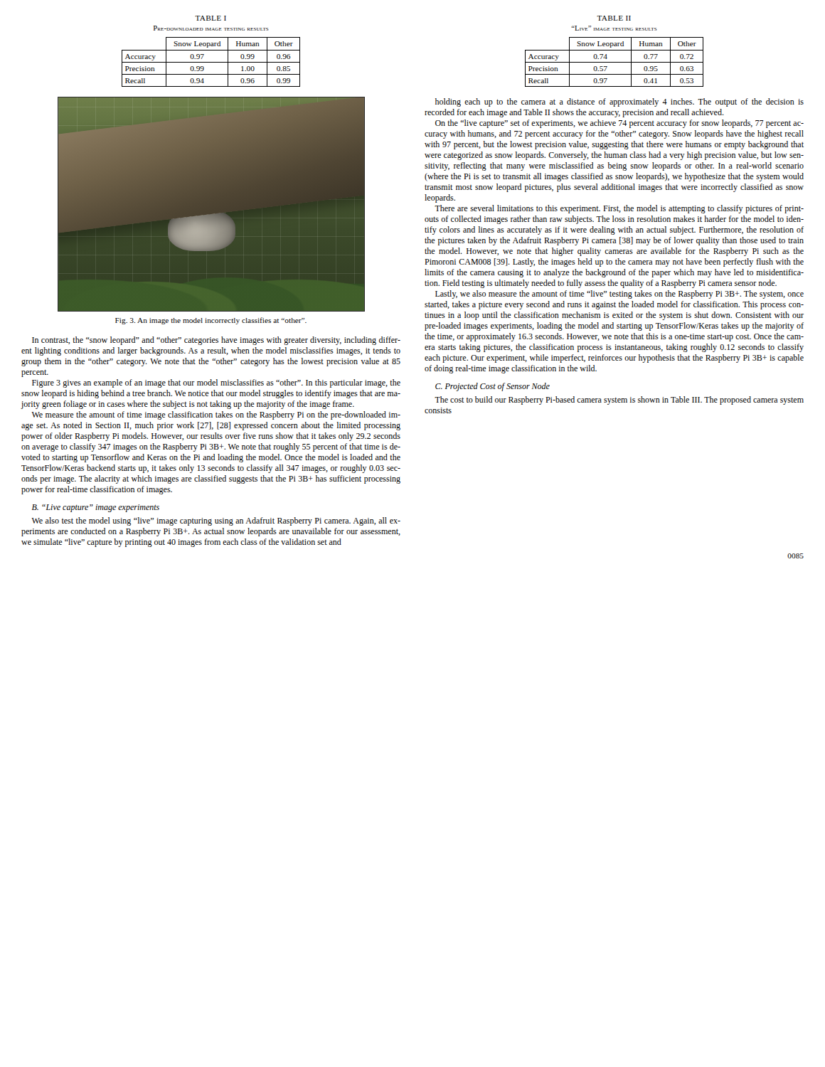TABLE I
Pre-downloaded image testing results
| | Snow Leopard | Human | Other |
| --- | --- | --- | --- |
| Accuracy | 0.97 | 0.99 | 0.96 |
| Precision | 0.99 | 1.00 | 0.85 |
| Recall | 0.94 | 0.96 | 0.99 |
Fig. 3. An image the model incorrectly classifies at “other”.
In contrast, the “snow leopard” and “other” categories have images with greater diversity, including different lighting conditions and larger backgrounds. As a result, when the model misclassifies images, it tends to group them in the “other” category. We note that the “other” category has the lowest precision value at 85 percent.
Figure 3 gives an example of an image that our model misclassifies as “other”. In this particular image, the snow leopard is hiding behind a tree branch. We notice that our model struggles to identify images that are majority green foliage or in cases where the subject is not taking up the majority of the image frame.
We measure the amount of time image classification takes on the Raspberry Pi on the pre-downloaded image set. As noted in Section II, much prior work [27], [28] expressed concern about the limited processing power of older Raspberry Pi models. However, our results over five runs show that it takes only 29.2 seconds on average to classify 347 images on the Raspberry Pi 3B+. We note that roughly 55 percent of that time is devoted to starting up Tensorflow and Keras on the Pi and loading the model. Once the model is loaded and the TensorFlow/Keras backend starts up, it takes only 13 seconds to classify all 347 images, or roughly 0.03 seconds per image. The alacrity at which images are classified suggests that the Pi 3B+ has sufficient processing power for real-time classification of images.
B. “Live capture” image experiments
We also test the model using “live” image capturing using an Adafruit Raspberry Pi camera. Again, all experiments are conducted on a Raspberry Pi 3B+. As actual snow leopards are unavailable for our assessment, we simulate “live” capture by printing out 40 images from each class of the validation set and
TABLE II
“Live” image testing results
| | Snow Leopard | Human | Other |
| --- | --- | --- | --- |
| Accuracy | 0.74 | 0.77 | 0.72 |
| Precision | 0.57 | 0.95 | 0.63 |
| Recall | 0.97 | 0.41 | 0.53 |
holding each up to the camera at a distance of approximately 4 inches. The output of the decision is recorded for each image and Table II shows the accuracy, precision and recall achieved.
On the “live capture” set of experiments, we achieve 74 percent accuracy for snow leopards, 77 percent accuracy with humans, and 72 percent accuracy for the “other” category. Snow leopards have the highest recall with 97 percent, but the lowest precision value, suggesting that there were humans or empty background that were categorized as snow leopards. Conversely, the human class had a very high precision value, but low sensitivity, reflecting that many were misclassified as being snow leopards or other. In a real-world scenario (where the Pi is set to transmit all images classified as snow leopards), we hypothesize that the system would transmit most snow leopard pictures, plus several additional images that were incorrectly classified as snow leopards.
There are several limitations to this experiment. First, the model is attempting to classify pictures of print-outs of collected images rather than raw subjects. The loss in resolution makes it harder for the model to identify colors and lines as accurately as if it were dealing with an actual subject. Furthermore, the resolution of the pictures taken by the Adafruit Raspberry Pi camera [38] may be of lower quality than those used to train the model. However, we note that higher quality cameras are available for the Raspberry Pi such as the Pimoroni CAM008 [39]. Lastly, the images held up to the camera may not have been perfectly flush with the limits of the camera causing it to analyze the background of the paper which may have led to misidentification. Field testing is ultimately needed to fully assess the quality of a Raspberry Pi camera sensor node.
Lastly, we also measure the amount of time “live” testing takes on the Raspberry Pi 3B+. The system, once started, takes a picture every second and runs it against the loaded model for classification. This process continues in a loop until the classification mechanism is exited or the system is shut down. Consistent with our pre-loaded images experiments, loading the model and starting up TensorFlow/Keras takes up the majority of the time, or approximately 16.3 seconds. However, we note that this is a one-time start-up cost. Once the camera starts taking pictures, the classification process is instantaneous, taking roughly 0.12 seconds to classify each picture. Our experiment, while imperfect, reinforces our hypothesis that the Raspberry Pi 3B+ is capable of doing real-time image classification in the wild.
C. Projected Cost of Sensor Node
The cost to build our Raspberry Pi-based camera system is shown in Table III. The proposed camera system consists
0085